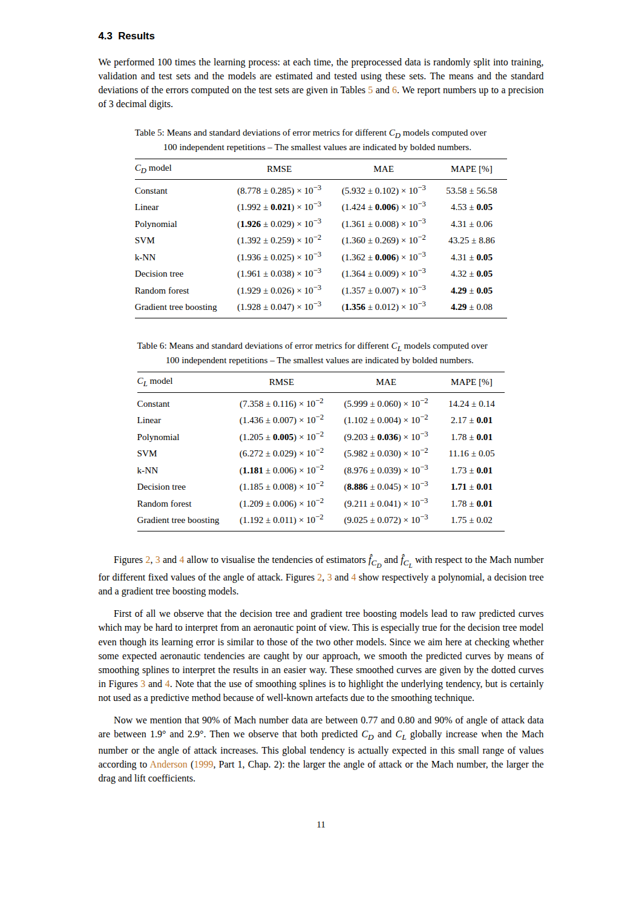4.3 Results
We performed 100 times the learning process: at each time, the preprocessed data is randomly split into training, validation and test sets and the models are estimated and tested using these sets. The means and the standard deviations of the errors computed on the test sets are given in Tables 5 and 6. We report numbers up to a precision of 3 decimal digits.
Table 5: Means and standard deviations of error metrics for different C D models computed over 100 independent repetitions – The smallest values are indicated by bolded numbers.
| C D model | RMSE | MAE | MAPE [%] |
| --- | --- | --- | --- |
| Constant | (8.778 ± 0.285) × 10 −3 | (5.932 ± 0.102) × 10 −3 | 53.58 ± 56.58 |
| Linear | (1.992 ± 0.021 ) × 10 −3 | (1.424 ± 0.006 ) × 10 −3 | 4.53 ± 0.05 |
| Polynomial | ( 1.926 ± 0.029) × 10 −3 | (1.361 ± 0.008) × 10 −3 | 4.31 ± 0.06 |
| SVM | (1.392 ± 0.259) × 10 −2 | (1.360 ± 0.269) × 10 −2 | 43.25 ± 8.86 |
| k-NN | (1.936 ± 0.025) × 10 −3 | (1.362 ± 0.006 ) × 10 −3 | 4.31 ± 0.05 |
| Decision tree | (1.961 ± 0.038) × 10 −3 | (1.364 ± 0.009) × 10 −3 | 4.32 ± 0.05 |
| Random forest | (1.929 ± 0.026) × 10 −3 | (1.357 ± 0.007) × 10 −3 | 4.29 ± 0.05 |
| Gradient tree boosting | (1.928 ± 0.047) × 10 −3 | ( 1.356 ± 0.012) × 10 −3 | 4.29 ± 0.08 |
Table 6: Means and standard deviations of error metrics for different C L models computed over 100 independent repetitions – The smallest values are indicated by bolded numbers.
| C L model | RMSE | MAE | MAPE [%] |
| --- | --- | --- | --- |
| Constant | (7.358 ± 0.116) × 10 −2 | (5.999 ± 0.060) × 10 −2 | 14.24 ± 0.14 |
| Linear | (1.436 ± 0.007) × 10 −2 | (1.102 ± 0.004) × 10 −2 | 2.17 ± 0.01 |
| Polynomial | (1.205 ± 0.005 ) × 10 −2 | (9.203 ± 0.036 ) × 10 −3 | 1.78 ± 0.01 |
| SVM | (6.272 ± 0.029) × 10 −2 | (5.982 ± 0.030) × 10 −2 | 11.16 ± 0.05 |
| k-NN | ( 1.181 ± 0.006) × 10 −2 | (8.976 ± 0.039) × 10 −3 | 1.73 ± 0.01 |
| Decision tree | (1.185 ± 0.008) × 10 −2 | ( 8.886 ± 0.045) × 10 −3 | 1.71 ± 0.01 |
| Random forest | (1.209 ± 0.006) × 10 −2 | (9.211 ± 0.041) × 10 −3 | 1.78 ± 0.01 |
| Gradient tree boosting | (1.192 ± 0.011) × 10 −2 | (9.025 ± 0.072) × 10 −3 | 1.75 ± 0.02 |
Figures 2, 3 and 4 allow to visualise the tendencies of estimators f̂CD and f̂CL with respect to the Mach number for different fixed values of the angle of attack. Figures 2, 3 and 4 show respectively a polynomial, a decision tree and a gradient tree boosting models.
First of all we observe that the decision tree and gradient tree boosting models lead to raw predicted curves which may be hard to interpret from an aeronautic point of view. This is especially true for the decision tree model even though its learning error is similar to those of the two other models. Since we aim here at checking whether some expected aeronautic tendencies are caught by our approach, we smooth the predicted curves by means of smoothing splines to interpret the results in an easier way. These smoothed curves are given by the dotted curves in Figures 3 and 4. Note that the use of smoothing splines is to highlight the underlying tendency, but is certainly not used as a predictive method because of well-known artefacts due to the smoothing technique.
Now we mention that 90% of Mach number data are between 0.77 and 0.80 and 90% of angle of attack data are between 1.9° and 2.9°. Then we observe that both predicted CD and CL globally increase when the Mach number or the angle of attack increases. This global tendency is actually expected in this small range of values according to Anderson (1999, Part 1, Chap. 2): the larger the angle of attack or the Mach number, the larger the drag and lift coefficients.
11